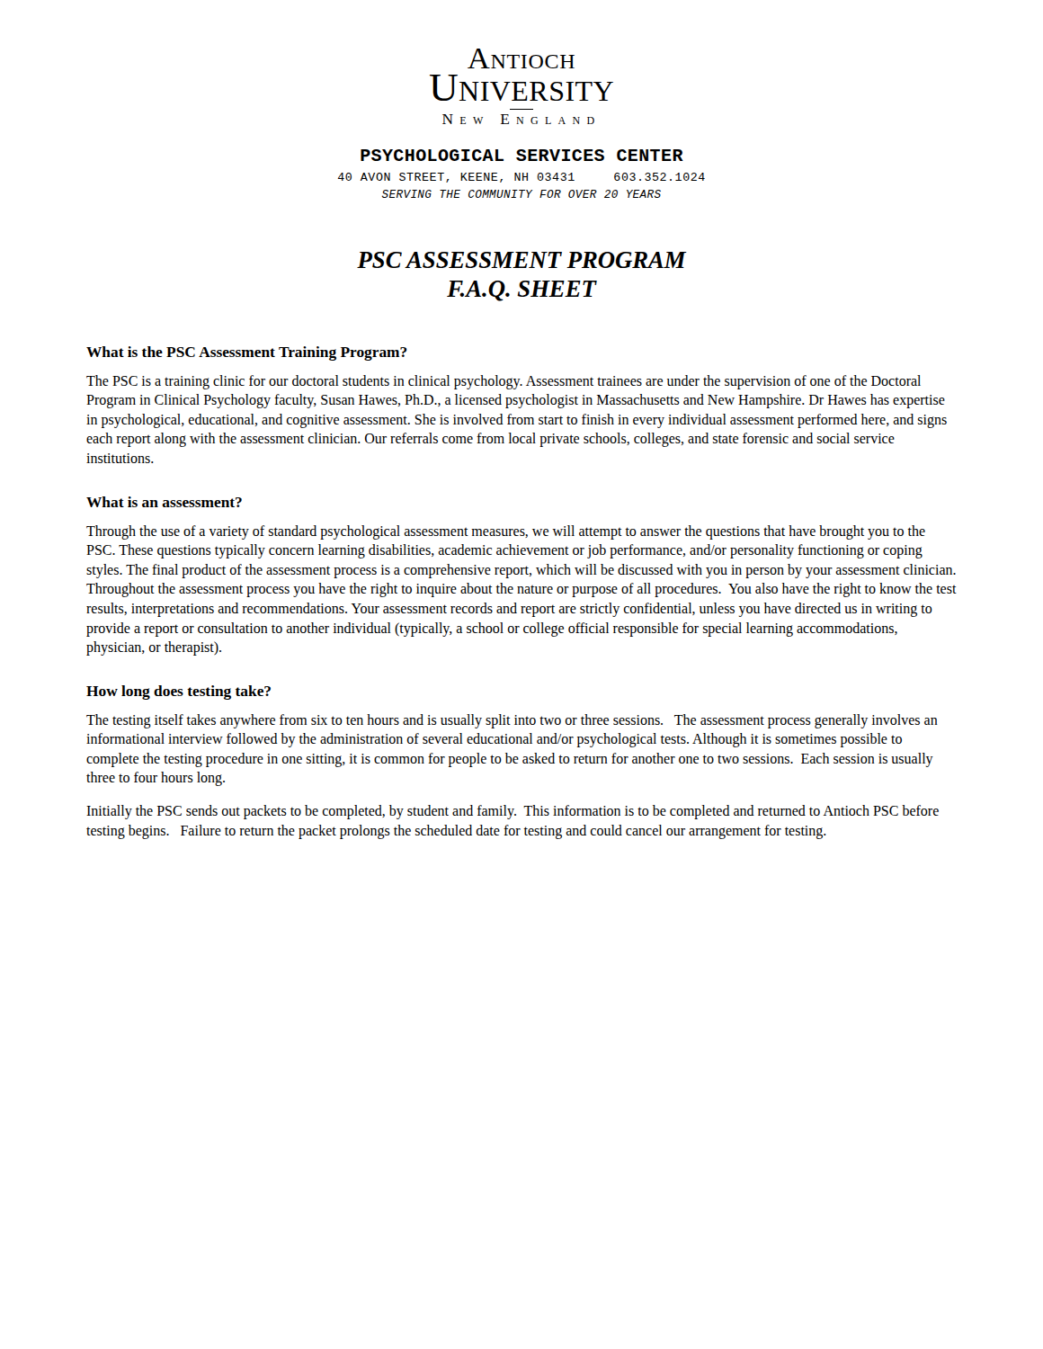Antioch University New England
PSYCHOLOGICAL SERVICES CENTER
40 AVON STREET, KEENE, NH 03431 603.352.1024
SERVING THE COMMUNITY FOR OVER 20 YEARS
PSC ASSESSMENT PROGRAM
F.A.Q. SHEET
What is the PSC Assessment Training Program?
The PSC is a training clinic for our doctoral students in clinical psychology. Assessment trainees are under the supervision of one of the Doctoral Program in Clinical Psychology faculty, Susan Hawes, Ph.D., a licensed psychologist in Massachusetts and New Hampshire. Dr Hawes has expertise in psychological, educational, and cognitive assessment. She is involved from start to finish in every individual assessment performed here, and signs each report along with the assessment clinician. Our referrals come from local private schools, colleges, and state forensic and social service institutions.
What is an assessment?
Through the use of a variety of standard psychological assessment measures, we will attempt to answer the questions that have brought you to the PSC. These questions typically concern learning disabilities, academic achievement or job performance, and/or personality functioning or coping styles. The final product of the assessment process is a comprehensive report, which will be discussed with you in person by your assessment clinician. Throughout the assessment process you have the right to inquire about the nature or purpose of all procedures. You also have the right to know the test results, interpretations and recommendations. Your assessment records and report are strictly confidential, unless you have directed us in writing to provide a report or consultation to another individual (typically, a school or college official responsible for special learning accommodations, physician, or therapist).
How long does testing take?
The testing itself takes anywhere from six to ten hours and is usually split into two or three sessions. The assessment process generally involves an informational interview followed by the administration of several educational and/or psychological tests. Although it is sometimes possible to complete the testing procedure in one sitting, it is common for people to be asked to return for another one to two sessions. Each session is usually three to four hours long.
Initially the PSC sends out packets to be completed, by student and family. This information is to be completed and returned to Antioch PSC before testing begins. Failure to return the packet prolongs the scheduled date for testing and could cancel our arrangement for testing.